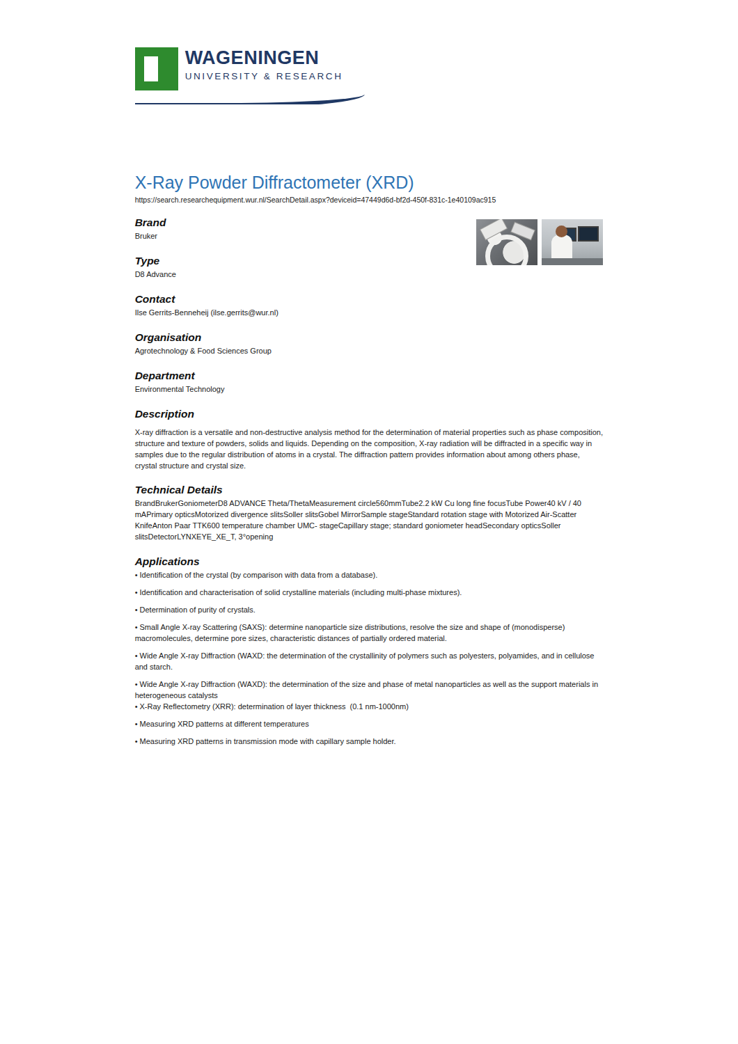WAGENINGEN
UNIVERSITY & RESEARCH
X-Ray Powder Diffractometer (XRD)
https://search.researchequipment.wur.nl/SearchDetail.aspx?deviceid=47449d6d-bf2d-450f-831c-1e40109ac915
Brand
Bruker
Type
D8 Advance
Contact
Ilse Gerrits-Benneheij (ilse.gerrits@wur.nl)
Organisation
Agrotechnology & Food Sciences Group
Department
Environmental Technology
Description
X-ray diffraction is a versatile and non-destructive analysis method for the determination of material properties such as phase composition, structure and texture of powders, solids and liquids. Depending on the composition, X-ray radiation will be diffracted in a specific way in samples due to the regular distribution of atoms in a crystal. The diffraction pattern provides information about among others phase, crystal structure and crystal size.
Technical Details
BrandBrukerGoniometerD8 ADVANCE Theta/ThetaMeasurement circle560mmTube2.2 kW Cu long fine focusTube Power40 kV / 40 mAPrimary opticsMotorized divergence slitsSoller slitsGobel MirrorSample stageStandard rotation stage with Motorized Air-Scatter KnifeAnton Paar TTK600 temperature chamber UMC- stageCapillary stage; standard goniometer headSecondary opticsSoller slitsDetectorLYNXEYE_XE_T, 3°opening
Applications
• Identification of the crystal (by comparison with data from a database).
• Identification and characterisation of solid crystalline materials (including multi-phase mixtures).
• Determination of purity of crystals.
• Small Angle X-ray Scattering (SAXS): determine nanoparticle size distributions, resolve the size and shape of (monodisperse) macromolecules, determine pore sizes, characteristic distances of partially ordered material.
• Wide Angle X-ray Diffraction (WAXD: the determination of the crystallinity of polymers such as polyesters, polyamides, and in cellulose and starch.
• Wide Angle X-ray Diffraction (WAXD): the determination of the size and phase of metal nanoparticles as well as the support materials in heterogeneous catalysts
• X-Ray Reflectometry (XRR): determination of layer thickness (0.1 nm-1000nm)
• Measuring XRD patterns at different temperatures
• Measuring XRD patterns in transmission mode with capillary sample holder.